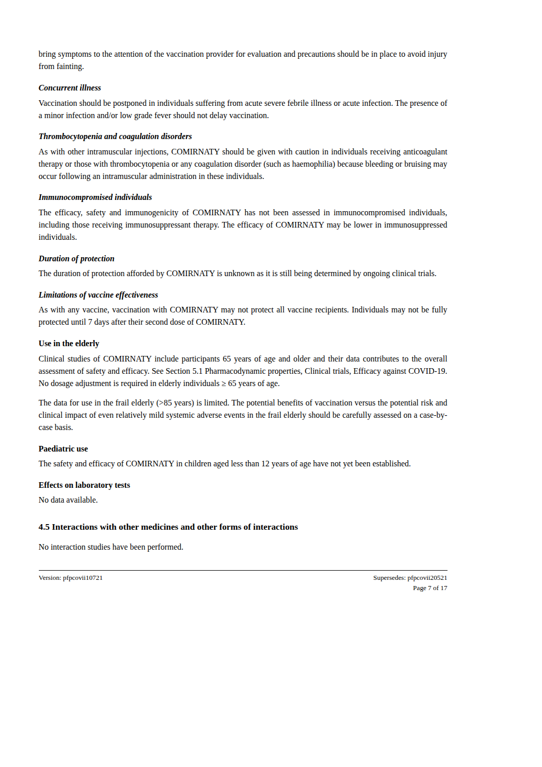bring symptoms to the attention of the vaccination provider for evaluation and precautions should be in place to avoid injury from fainting.
Concurrent illness
Vaccination should be postponed in individuals suffering from acute severe febrile illness or acute infection. The presence of a minor infection and/or low grade fever should not delay vaccination.
Thrombocytopenia and coagulation disorders
As with other intramuscular injections, COMIRNATY should be given with caution in individuals receiving anticoagulant therapy or those with thrombocytopenia or any coagulation disorder (such as haemophilia) because bleeding or bruising may occur following an intramuscular administration in these individuals.
Immunocompromised individuals
The efficacy, safety and immunogenicity of COMIRNATY has not been assessed in immunocompromised individuals, including those receiving immunosuppressant therapy. The efficacy of COMIRNATY may be lower in immunosuppressed individuals.
Duration of protection
The duration of protection afforded by COMIRNATY is unknown as it is still being determined by ongoing clinical trials.
Limitations of vaccine effectiveness
As with any vaccine, vaccination with COMIRNATY may not protect all vaccine recipients. Individuals may not be fully protected until 7 days after their second dose of COMIRNATY.
Use in the elderly
Clinical studies of COMIRNATY include participants 65 years of age and older and their data contributes to the overall assessment of safety and efficacy. See Section 5.1 Pharmacodynamic properties, Clinical trials, Efficacy against COVID-19. No dosage adjustment is required in elderly individuals ≥ 65 years of age.
The data for use in the frail elderly (>85 years) is limited. The potential benefits of vaccination versus the potential risk and clinical impact of even relatively mild systemic adverse events in the frail elderly should be carefully assessed on a case-by-case basis.
Paediatric use
The safety and efficacy of COMIRNATY in children aged less than 12 years of age have not yet been established.
Effects on laboratory tests
No data available.
4.5 Interactions with other medicines and other forms of interactions
No interaction studies have been performed.
Version: pfpcovii10721
Supersedes: pfpcovii20521
Page 7 of 17